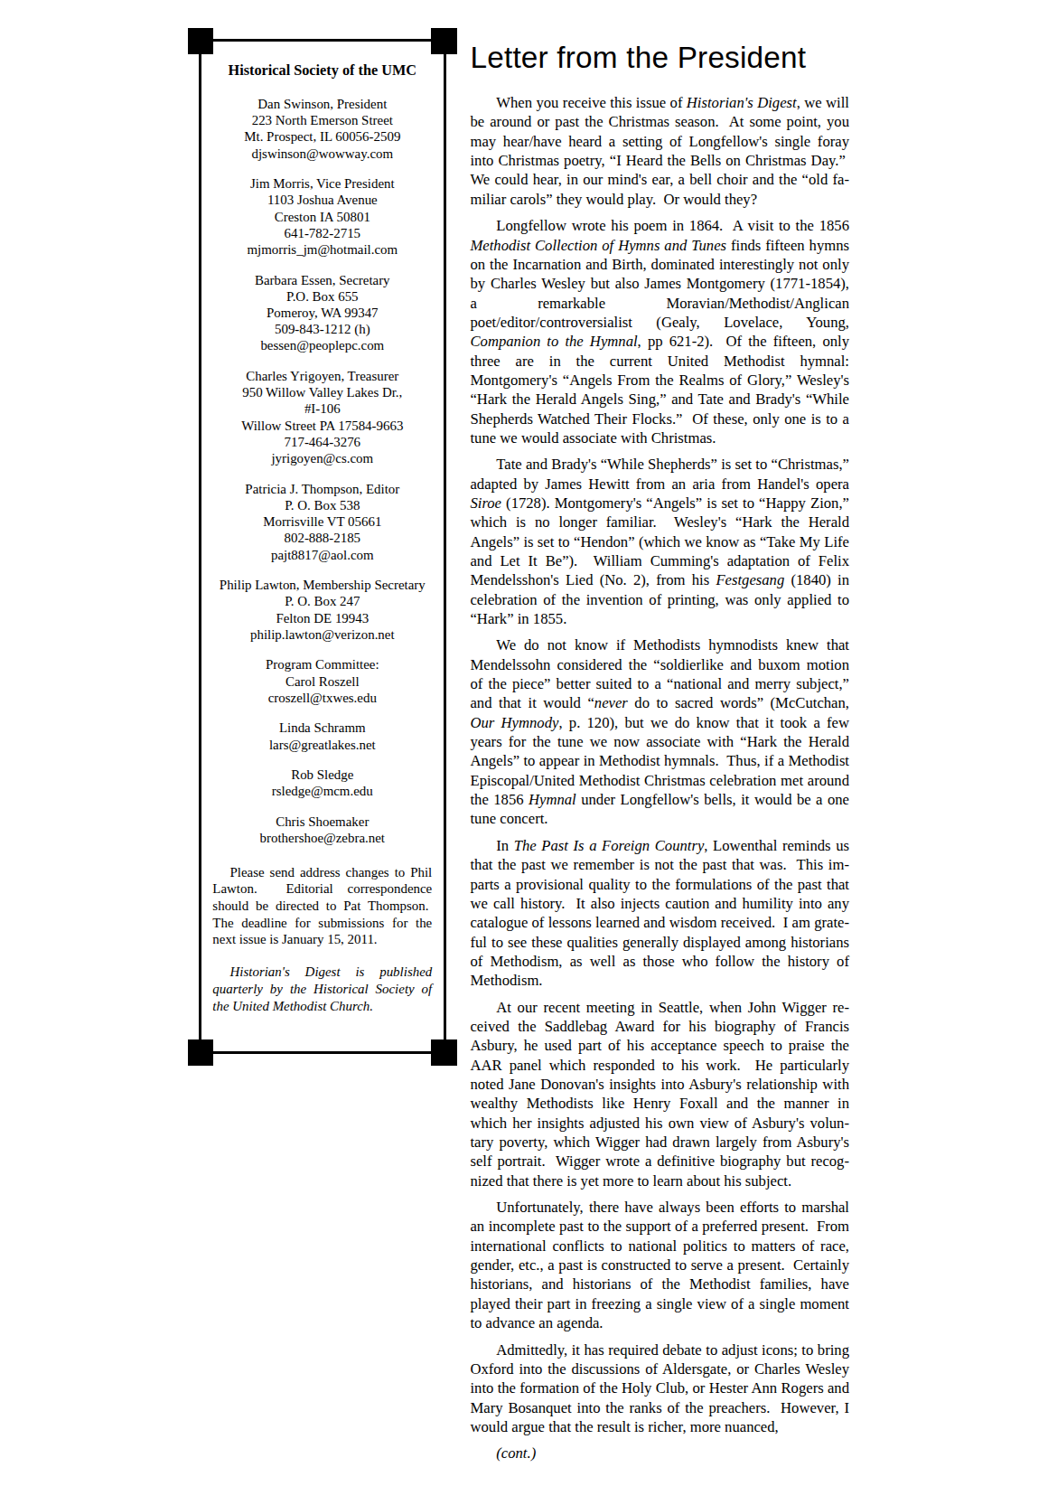Historical Society of the UMC
Dan Swinson, President
223 North Emerson Street
Mt. Prospect, IL 60056-2509
djswinson@wowway.com
Jim Morris, Vice President
1103 Joshua Avenue
Creston IA 50801
641-782-2715
mjmorris_jm@hotmail.com
Barbara Essen, Secretary
P.O. Box 655
Pomeroy, WA 99347
509-843-1212 (h)
bessen@peoplepc.com
Charles Yrigoyen, Treasurer
950 Willow Valley Lakes Dr.,
#I-106
Willow Street PA 17584-9663
717-464-3276
jyrigoyen@cs.com
Patricia J. Thompson, Editor
P. O. Box 538
Morrisville VT 05661
802-888-2185
pajt8817@aol.com
Philip Lawton, Membership Secretary
P. O. Box 247
Felton DE 19943
philip.lawton@verizon.net
Program Committee:
Carol Roszell
croszell@txwes.edu
Linda Schramm
lars@greatlakes.net
Rob Sledge
rsledge@mcm.edu
Chris Shoemaker
brothershoe@zebra.net
Please send address changes to Phil Lawton. Editorial correspondence should be directed to Pat Thompson. The deadline for submissions for the next issue is January 15, 2011.
Historian's Digest is published quarterly by the Historical Society of the United Methodist Church.
Letter from the President
When you receive this issue of Historian's Digest, we will be around or past the Christmas season. At some point, you may hear/have heard a setting of Longfellow's single foray into Christmas poetry, “I Heard the Bells on Christmas Day.” We could hear, in our mind's ear, a bell choir and the “old familiar carols” they would play. Or would they?
Longfellow wrote his poem in 1864. A visit to the 1856 Methodist Collection of Hymns and Tunes finds fifteen hymns on the Incarnation and Birth, dominated interestingly not only by Charles Wesley but also James Montgomery (1771-1854), a remarkable Moravian/Methodist/Anglican poet/editor/controversialist (Gealy, Lovelace, Young, Companion to the Hymnal, pp 621-2). Of the fifteen, only three are in the current United Methodist hymnal: Montgomery's “Angels From the Realms of Glory,” Wesley's “Hark the Herald Angels Sing,” and Tate and Brady's “While Shepherds Watched Their Flocks.” Of these, only one is to a tune we would associate with Christmas.
Tate and Brady's “While Shepherds” is set to “Christmas,” adapted by James Hewitt from an aria from Handel's opera Siroe (1728). Montgomery's “Angels” is set to “Happy Zion,” which is no longer familiar. Wesley's “Hark the Herald Angels” is set to “Hendon” (which we know as “Take My Life and Let It Be”). William Cumming's adaptation of Felix Mendelsshon's Lied (No. 2), from his Festgesang (1840) in celebration of the invention of printing, was only applied to “Hark” in 1855.
We do not know if Methodists hymnodists knew that Mendelssohn considered the “soldierlike and buxom motion of the piece” better suited to a “national and merry subject,” and that it would “never do to sacred words” (McCutchan, Our Hymnody, p. 120), but we do know that it took a few years for the tune we now associate with “Hark the Herald Angels” to appear in Methodist hymnals. Thus, if a Methodist Episcopal/United Methodist Christmas celebration met around the 1856 Hymnal under Longfellow's bells, it would be a one tune concert.
In The Past Is a Foreign Country, Lowenthal reminds us that the past we remember is not the past that was. This imparts a provisional quality to the formulations of the past that we call history. It also injects caution and humility into any catalogue of lessons learned and wisdom received. I am grateful to see these qualities generally displayed among historians of Methodism, as well as those who follow the history of Methodism.
At our recent meeting in Seattle, when John Wigger received the Saddlebag Award for his biography of Francis Asbury, he used part of his acceptance speech to praise the AAR panel which responded to his work. He particularly noted Jane Donovan's insights into Asbury's relationship with wealthy Methodists like Henry Foxall and the manner in which her insights adjusted his own view of Asbury's voluntary poverty, which Wigger had drawn largely from Asbury's self portrait. Wigger wrote a definitive biography but recognized that there is yet more to learn about his subject.
Unfortunately, there have always been efforts to marshal an incomplete past to the support of a preferred present. From international conflicts to national politics to matters of race, gender, etc., a past is constructed to serve a present. Certainly historians, and historians of the Methodist families, have played their part in freezing a single view of a single moment to advance an agenda.
Admittedly, it has required debate to adjust icons; to bring Oxford into the discussions of Aldersgate, or Charles Wesley into the formation of the Holy Club, or Hester Ann Rogers and Mary Bosanquet into the ranks of the preachers. However, I would argue that the result is richer, more nuanced,
(cont.)